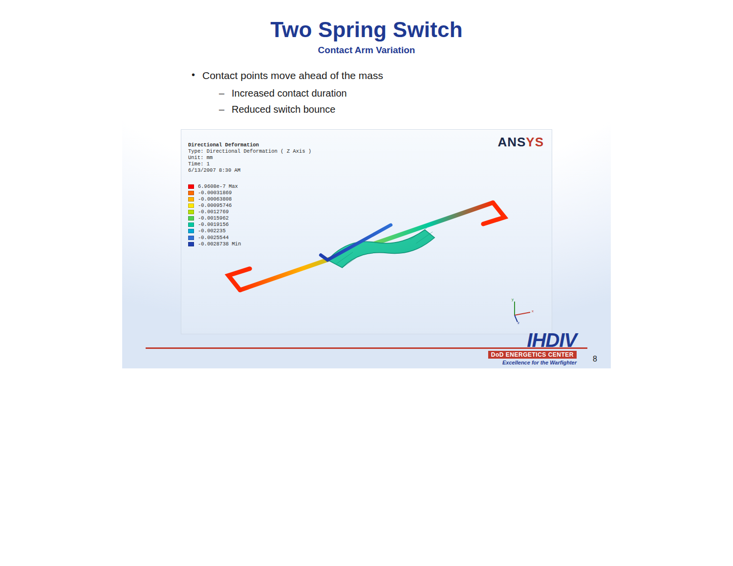Two Spring Switch
Contact Arm Variation
Contact points move ahead of the mass
Increased contact duration
Reduced switch bounce
ANSYS
Directional Deformation Type: Directional Deformation ( Z Axis ) Unit: mm Time: 1 6/13/2007 8:30 AM
6.9608e-7 Max -0.00031869 -0.00063808 -0.00095746 -0.0012769 -0.0015962 -0.0019156 -0.002235 -0.0025544 -0.0028738 Min
y x z
IHDIV
DoD ENERGETICS CENTER
Excellence for the Warfighter
8